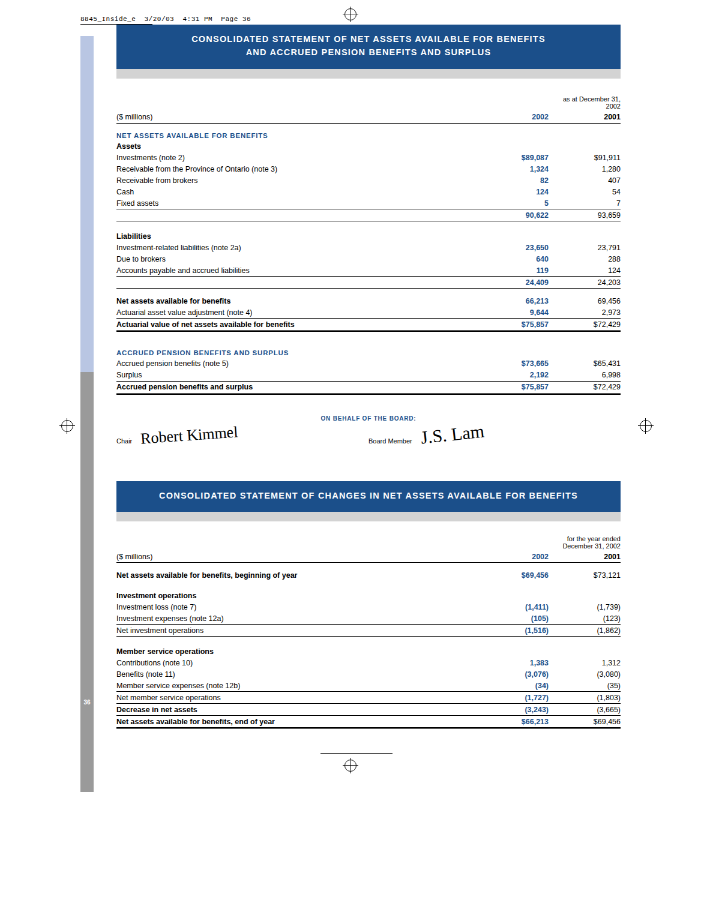8845_Inside_e 3/20/03 4:31 PM Page 36
36
CONSOLIDATED STATEMENT OF NET ASSETS AVAILABLE FOR BENEFITS
AND ACCRUED PENSION BENEFITS AND SURPLUS
| | | as at December 31, 2002 |
| ($ millions) | 2002 | 2001 |
| NET ASSETS AVAILABLE FOR BENEFITS | | |
| Assets | | |
| Investments (note 2) | $89,087 | $91,911 |
| Receivable from the Province of Ontario (note 3) | 1,324 | 1,280 |
| Receivable from brokers | 82 | 407 |
| Cash | 124 | 54 |
| Fixed assets | 5 | 7 |
| | 90,622 | 93,659 |
| Liabilities | | |
| Investment-related liabilities (note 2a) | 23,650 | 23,791 |
| Due to brokers | 640 | 288 |
| Accounts payable and accrued liabilities | 119 | 124 |
| | 24,409 | 24,203 |
| Net assets available for benefits | 66,213 | 69,456 |
| Actuarial asset value adjustment (note 4) | 9,644 | 2,973 |
| Actuarial value of net assets available for benefits | $75,857 | $72,429 |
| ACCRUED PENSION BENEFITS AND SURPLUS | | |
| Accrued pension benefits (note 5) | $73,665 | $65,431 |
| Surplus | 2,192 | 6,998 |
| Accrued pension benefits and surplus | $75,857 | $72,429 |
ON BEHALF OF THE BOARD:
Chair Robert Kimmel
Board Member J.S. Lam
CONSOLIDATED STATEMENT OF CHANGES IN NET ASSETS AVAILABLE FOR BENEFITS
| | | for the year ended December 31, 2002 |
| ($ millions) | 2002 | 2001 |
| Net assets available for benefits, beginning of year | $69,456 | $73,121 |
| Investment operations | | |
| Investment loss (note 7) | (1,411) | (1,739) |
| Investment expenses (note 12a) | (105) | (123) |
| Net investment operations | (1,516) | (1,862) |
| Member service operations | | |
| Contributions (note 10) | 1,383 | 1,312 |
| Benefits (note 11) | (3,076) | (3,080) |
| Member service expenses (note 12b) | (34) | (35) |
| Net member service operations | (1,727) | (1,803) |
| Decrease in net assets | (3,243) | (3,665) |
| Net assets available for benefits, end of year | $66,213 | $69,456 |